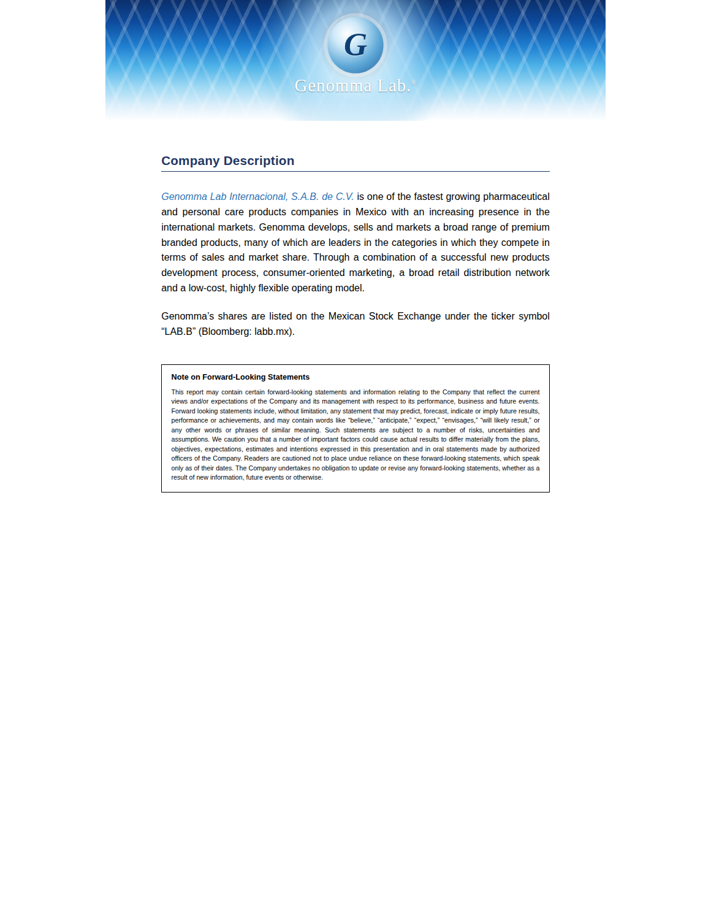Genomma Lab.®
Company Description
Genomma Lab Internacional, S.A.B. de C.V. is one of the fastest growing pharmaceutical and personal care products companies in Mexico with an increasing presence in the international markets. Genomma develops, sells and markets a broad range of premium branded products, many of which are leaders in the categories in which they compete in terms of sales and market share. Through a combination of a successful new products development process, consumer-oriented marketing, a broad retail distribution network and a low-cost, highly flexible operating model.
Genomma’s shares are listed on the Mexican Stock Exchange under the ticker symbol “LAB.B” (Bloomberg: labb.mx).
Note on Forward-Looking Statements
This report may contain certain forward-looking statements and information relating to the Company that reflect the current views and/or expectations of the Company and its management with respect to its performance, business and future events. Forward looking statements include, without limitation, any statement that may predict, forecast, indicate or imply future results, performance or achievements, and may contain words like “believe,” “anticipate,” “expect,” “envisages,” “will likely result,” or any other words or phrases of similar meaning. Such statements are subject to a number of risks, uncertainties and assumptions. We caution you that a number of important factors could cause actual results to differ materially from the plans, objectives, expectations, estimates and intentions expressed in this presentation and in oral statements made by authorized officers of the Company. Readers are cautioned not to place undue reliance on these forward-looking statements, which speak only as of their dates. The Company undertakes no obligation to update or revise any forward-looking statements, whether as a result of new information, future events or otherwise.